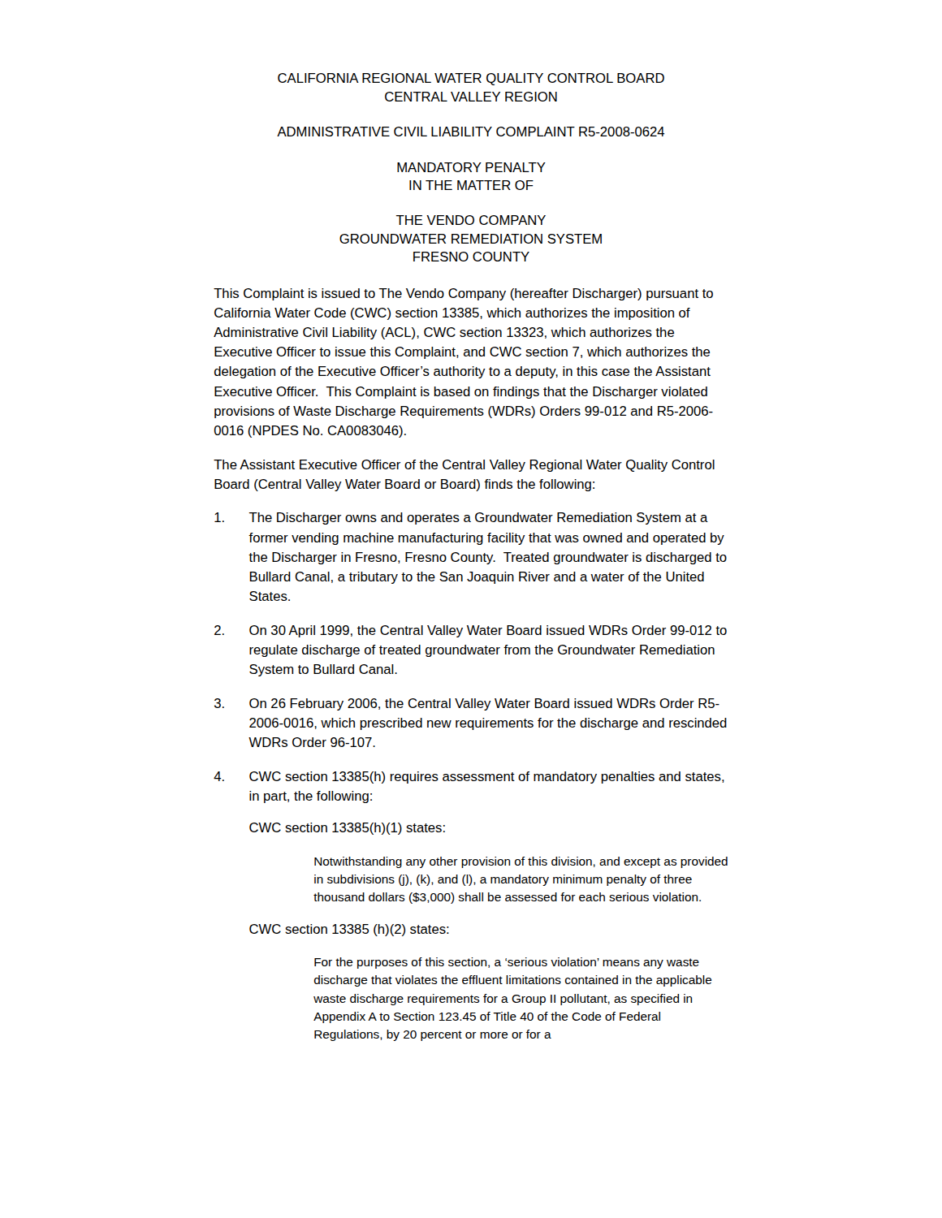CALIFORNIA REGIONAL WATER QUALITY CONTROL BOARD
CENTRAL VALLEY REGION
ADMINISTRATIVE CIVIL LIABILITY COMPLAINT R5-2008-0624
MANDATORY PENALTY
IN THE MATTER OF
THE VENDO COMPANY
GROUNDWATER REMEDIATION SYSTEM
FRESNO COUNTY
This Complaint is issued to The Vendo Company (hereafter Discharger) pursuant to California Water Code (CWC) section 13385, which authorizes the imposition of Administrative Civil Liability (ACL), CWC section 13323, which authorizes the Executive Officer to issue this Complaint, and CWC section 7, which authorizes the delegation of the Executive Officer’s authority to a deputy, in this case the Assistant Executive Officer. This Complaint is based on findings that the Discharger violated provisions of Waste Discharge Requirements (WDRs) Orders 99-012 and R5-2006-0016 (NPDES No. CA0083046).
The Assistant Executive Officer of the Central Valley Regional Water Quality Control Board (Central Valley Water Board or Board) finds the following:
1. The Discharger owns and operates a Groundwater Remediation System at a former vending machine manufacturing facility that was owned and operated by the Discharger in Fresno, Fresno County. Treated groundwater is discharged to Bullard Canal, a tributary to the San Joaquin River and a water of the United States.
2. On 30 April 1999, the Central Valley Water Board issued WDRs Order 99-012 to regulate discharge of treated groundwater from the Groundwater Remediation System to Bullard Canal.
3. On 26 February 2006, the Central Valley Water Board issued WDRs Order R5-2006-0016, which prescribed new requirements for the discharge and rescinded WDRs Order 96-107.
4. CWC section 13385(h) requires assessment of mandatory penalties and states, in part, the following:
CWC section 13385(h)(1) states:
Notwithstanding any other provision of this division, and except as provided in subdivisions (j), (k), and (l), a mandatory minimum penalty of three thousand dollars ($3,000) shall be assessed for each serious violation.
CWC section 13385 (h)(2) states:
For the purposes of this section, a ‘serious violation’ means any waste discharge that violates the effluent limitations contained in the applicable waste discharge requirements for a Group II pollutant, as specified in Appendix A to Section 123.45 of Title 40 of the Code of Federal Regulations, by 20 percent or more or for a